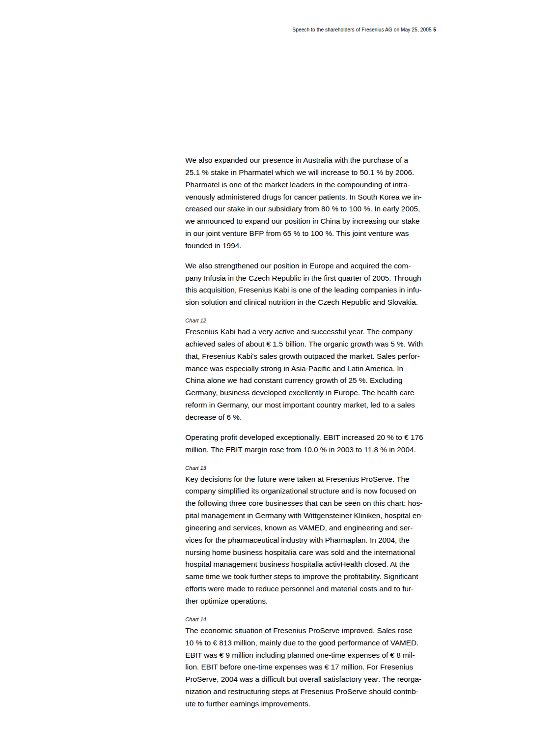Speech to the shareholders of Fresenius AG on May 25, 20055
We also expanded our presence in Australia with the purchase of a 25.1 % stake in Pharmatel which we will increase to 50.1 % by 2006. Pharmatel is one of the market leaders in the compounding of intravenously administered drugs for cancer patients. In South Korea we increased our stake in our subsidiary from 80 % to 100 %. In early 2005, we announced to expand our position in China by increasing our stake in our joint venture BFP from 65 % to 100 %. This joint venture was founded in 1994.
We also strengthened our position in Europe and acquired the company Infusia in the Czech Republic in the first quarter of 2005. Through this acquisition, Fresenius Kabi is one of the leading companies in infusion solution and clinical nutrition in the Czech Republic and Slovakia.
Chart 12
Fresenius Kabi had a very active and successful year. The company achieved sales of about € 1.5 billion. The organic growth was 5 %. With that, Fresenius Kabi's sales growth outpaced the market. Sales performance was especially strong in Asia-Pacific and Latin America. In China alone we had constant currency growth of 25 %. Excluding Germany, business developed excellently in Europe. The health care reform in Germany, our most important country market, led to a sales decrease of 6 %.
Operating profit developed exceptionally. EBIT increased 20 % to € 176 million. The EBIT margin rose from 10.0 % in 2003 to 11.8 % in 2004.
Chart 13
Key decisions for the future were taken at Fresenius ProServe. The company simplified its organizational structure and is now focused on the following three core businesses that can be seen on this chart: hospital management in Germany with Wittgensteiner Kliniken, hospital engineering and services, known as VAMED, and engineering and services for the pharmaceutical industry with Pharmaplan. In 2004, the nursing home business hospitalia care was sold and the international hospital management business hospitalia activHealth closed. At the same time we took further steps to improve the profitability. Significant efforts were made to reduce personnel and material costs and to further optimize operations.
Chart 14
The economic situation of Fresenius ProServe improved. Sales rose 10 % to € 813 million, mainly due to the good performance of VAMED. EBIT was € 9 million including planned one-time expenses of € 8 million. EBIT before one-time expenses was € 17 million. For Fresenius ProServe, 2004 was a difficult but overall satisfactory year. The reorganization and restructuring steps at Fresenius ProServe should contribute to further earnings improvements.